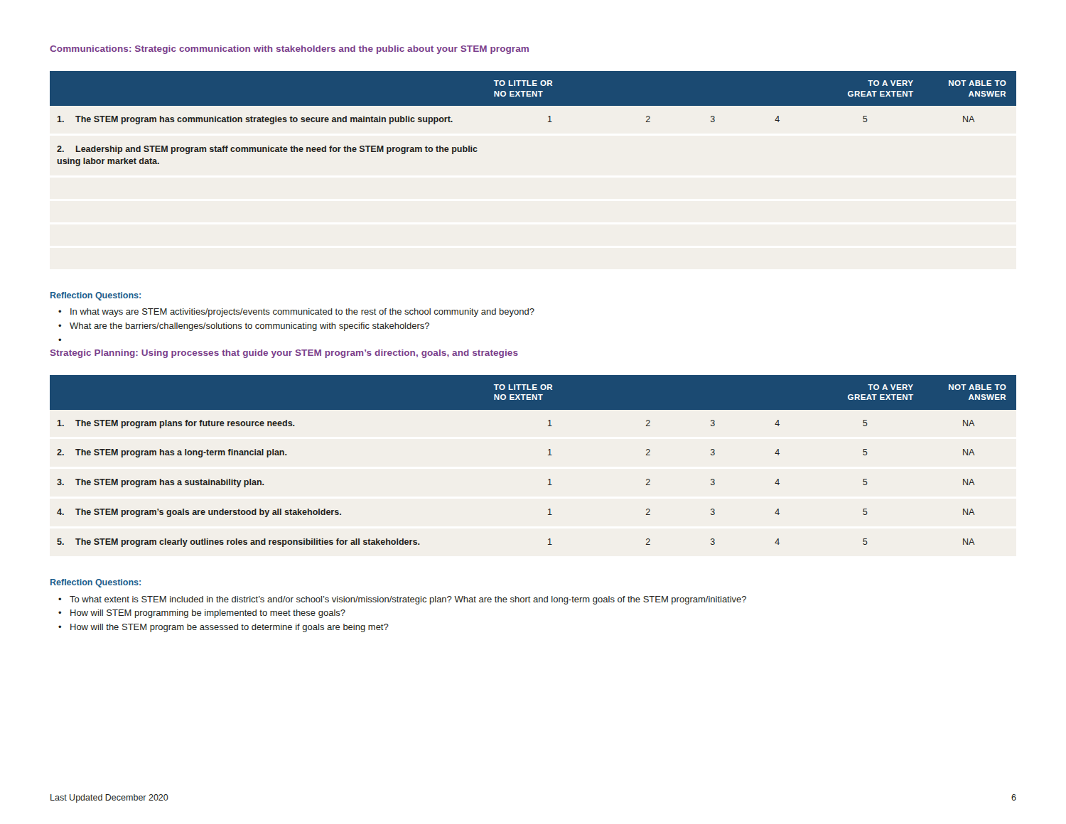Communications: Strategic communication with stakeholders and the public about your STEM program
| | TO LITTLE OR NO EXTENT | | | | TO A VERY GREAT EXTENT | NOT ABLE TO ANSWER |
| --- | --- | --- | --- | --- | --- | --- |
| 1. The STEM program has communication strategies to secure and maintain public support. | 1 | 2 | 3 | 4 | 5 | NA |
| 2. Leadership and STEM program staff communicate the need for the STEM program to the public using labor market data. | | | | | | |
Reflection Questions:
In what ways are STEM activities/projects/events communicated to the rest of the school community and beyond?
What are the barriers/challenges/solutions to communicating with specific stakeholders?
Strategic Planning: Using processes that guide your STEM program’s direction, goals, and strategies
| | TO LITTLE OR NO EXTENT | | | | TO A VERY GREAT EXTENT | NOT ABLE TO ANSWER |
| --- | --- | --- | --- | --- | --- | --- |
| 1. The STEM program plans for future resource needs. | 1 | 2 | 3 | 4 | 5 | NA |
| 2. The STEM program has a long-term financial plan. | 1 | 2 | 3 | 4 | 5 | NA |
| 3. The STEM program has a sustainability plan. | 1 | 2 | 3 | 4 | 5 | NA |
| 4. The STEM program’s goals are understood by all stakeholders. | 1 | 2 | 3 | 4 | 5 | NA |
| 5. The STEM program clearly outlines roles and responsibilities for all stakeholders. | 1 | 2 | 3 | 4 | 5 | NA |
Reflection Questions:
To what extent is STEM included in the district’s and/or school’s vision/mission/strategic plan? What are the short and long-term goals of the STEM program/initiative?
How will STEM programming be implemented to meet these goals?
How will the STEM program be assessed to determine if goals are being met?
Last Updated December 2020 6